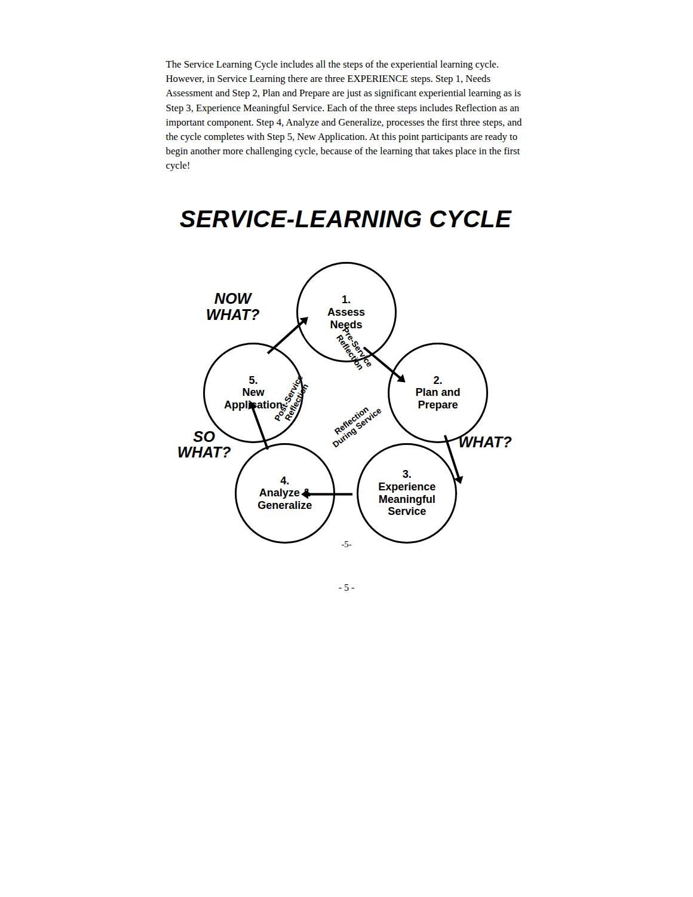The Service Learning Cycle includes all the steps of the experiential learning cycle. However, in Service Learning there are three EXPERIENCE steps. Step 1, Needs Assessment and Step 2, Plan and Prepare are just as significant experiential learning as is Step 3, Experience Meaningful Service. Each of the three steps includes Reflection as an important component. Step 4, Analyze and Generalize, processes the first three steps, and the cycle completes with Step 5, New Application. At this point participants are ready to begin another more challenging cycle, because of the learning that takes place in the first cycle!
SERVICE-LEARNING CYCLE
1.
Assess
Needs
2.
Plan and
Prepare
3.
Experience
Meaningful
Service
4.
Analyze &
Generalize
5.
New
Application
NOW
WHAT?
WHAT?
SO
WHAT?
Pre-Service
Reflection
Post-Service
Reflection
Reflection
During Service
-5-
- 5 -